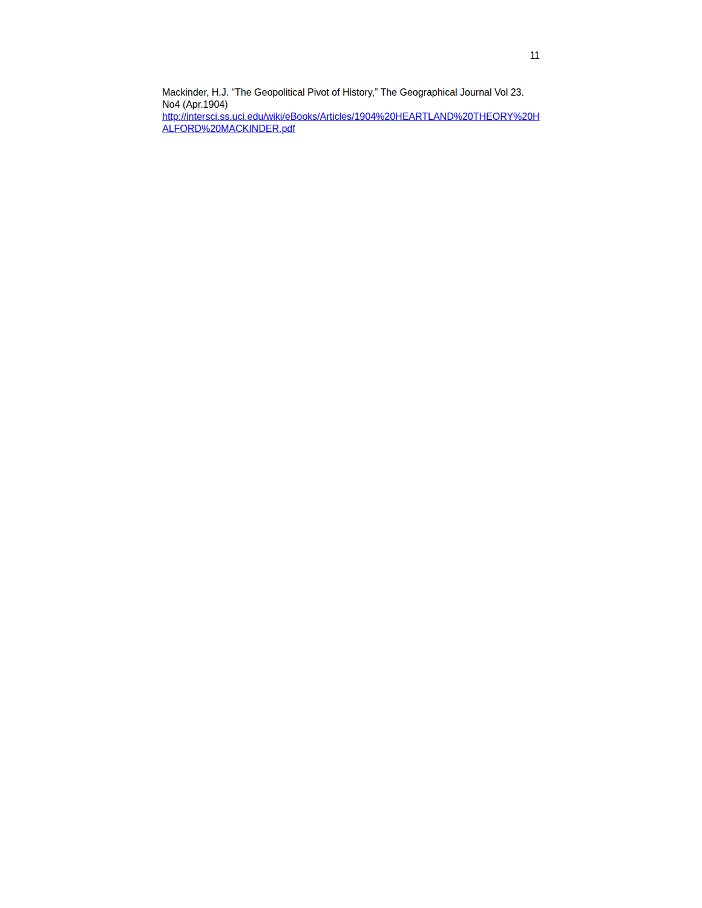11
Mackinder, H.J. “The Geopolitical Pivot of History,” The Geographical Journal Vol 23. No4 (Apr.1904)
http://intersci.ss.uci.edu/wiki/eBooks/Articles/1904%20HEARTLAND%20THEORY%20HALFORD%20MACKINDER.pdf